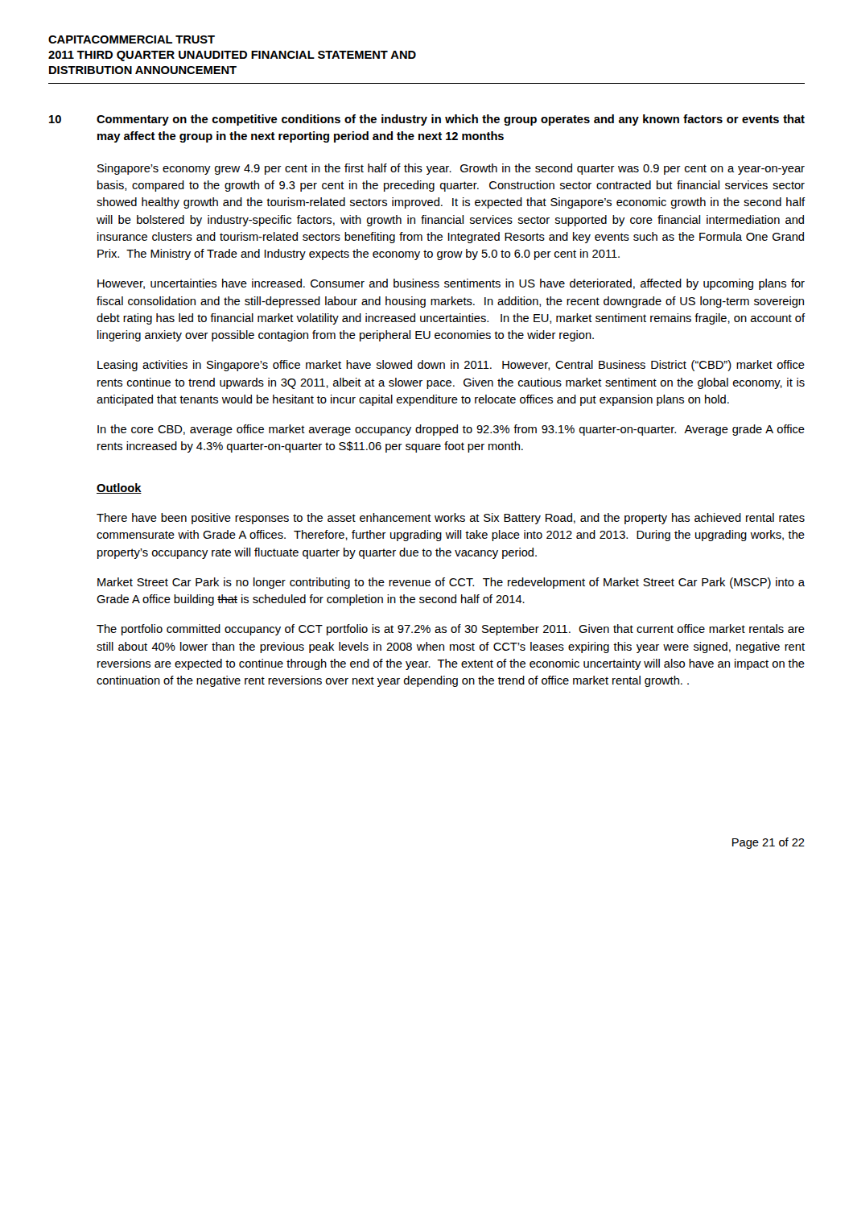CAPITACOMMERCIAL TRUST
2011 THIRD QUARTER UNAUDITED FINANCIAL STATEMENT AND
DISTRIBUTION ANNOUNCEMENT
10
Commentary on the competitive conditions of the industry in which the group operates and any known factors or events that may affect the group in the next reporting period and the next 12 months
Singapore’s economy grew 4.9 per cent in the first half of this year. Growth in the second quarter was 0.9 per cent on a year-on-year basis, compared to the growth of 9.3 per cent in the preceding quarter. Construction sector contracted but financial services sector showed healthy growth and the tourism-related sectors improved. It is expected that Singapore’s economic growth in the second half will be bolstered by industry-specific factors, with growth in financial services sector supported by core financial intermediation and insurance clusters and tourism-related sectors benefiting from the Integrated Resorts and key events such as the Formula One Grand Prix. The Ministry of Trade and Industry expects the economy to grow by 5.0 to 6.0 per cent in 2011.
However, uncertainties have increased. Consumer and business sentiments in US have deteriorated, affected by upcoming plans for fiscal consolidation and the still-depressed labour and housing markets. In addition, the recent downgrade of US long-term sovereign debt rating has led to financial market volatility and increased uncertainties. In the EU, market sentiment remains fragile, on account of lingering anxiety over possible contagion from the peripheral EU economies to the wider region.
Leasing activities in Singapore’s office market have slowed down in 2011. However, Central Business District (“CBD”) market office rents continue to trend upwards in 3Q 2011, albeit at a slower pace. Given the cautious market sentiment on the global economy, it is anticipated that tenants would be hesitant to incur capital expenditure to relocate offices and put expansion plans on hold.
In the core CBD, average office market average occupancy dropped to 92.3% from 93.1% quarter-on-quarter. Average grade A office rents increased by 4.3% quarter-on-quarter to S$11.06 per square foot per month.
Outlook
There have been positive responses to the asset enhancement works at Six Battery Road, and the property has achieved rental rates commensurate with Grade A offices. Therefore, further upgrading will take place into 2012 and 2013. During the upgrading works, the property’s occupancy rate will fluctuate quarter by quarter due to the vacancy period.
Market Street Car Park is no longer contributing to the revenue of CCT. The redevelopment of Market Street Car Park (MSCP) into a Grade A office building that is scheduled for completion in the second half of 2014.
The portfolio committed occupancy of CCT portfolio is at 97.2% as of 30 September 2011. Given that current office market rentals are still about 40% lower than the previous peak levels in 2008 when most of CCT’s leases expiring this year were signed, negative rent reversions are expected to continue through the end of the year. The extent of the economic uncertainty will also have an impact on the continuation of the negative rent reversions over next year depending on the trend of office market rental growth. .
Page 21 of 22